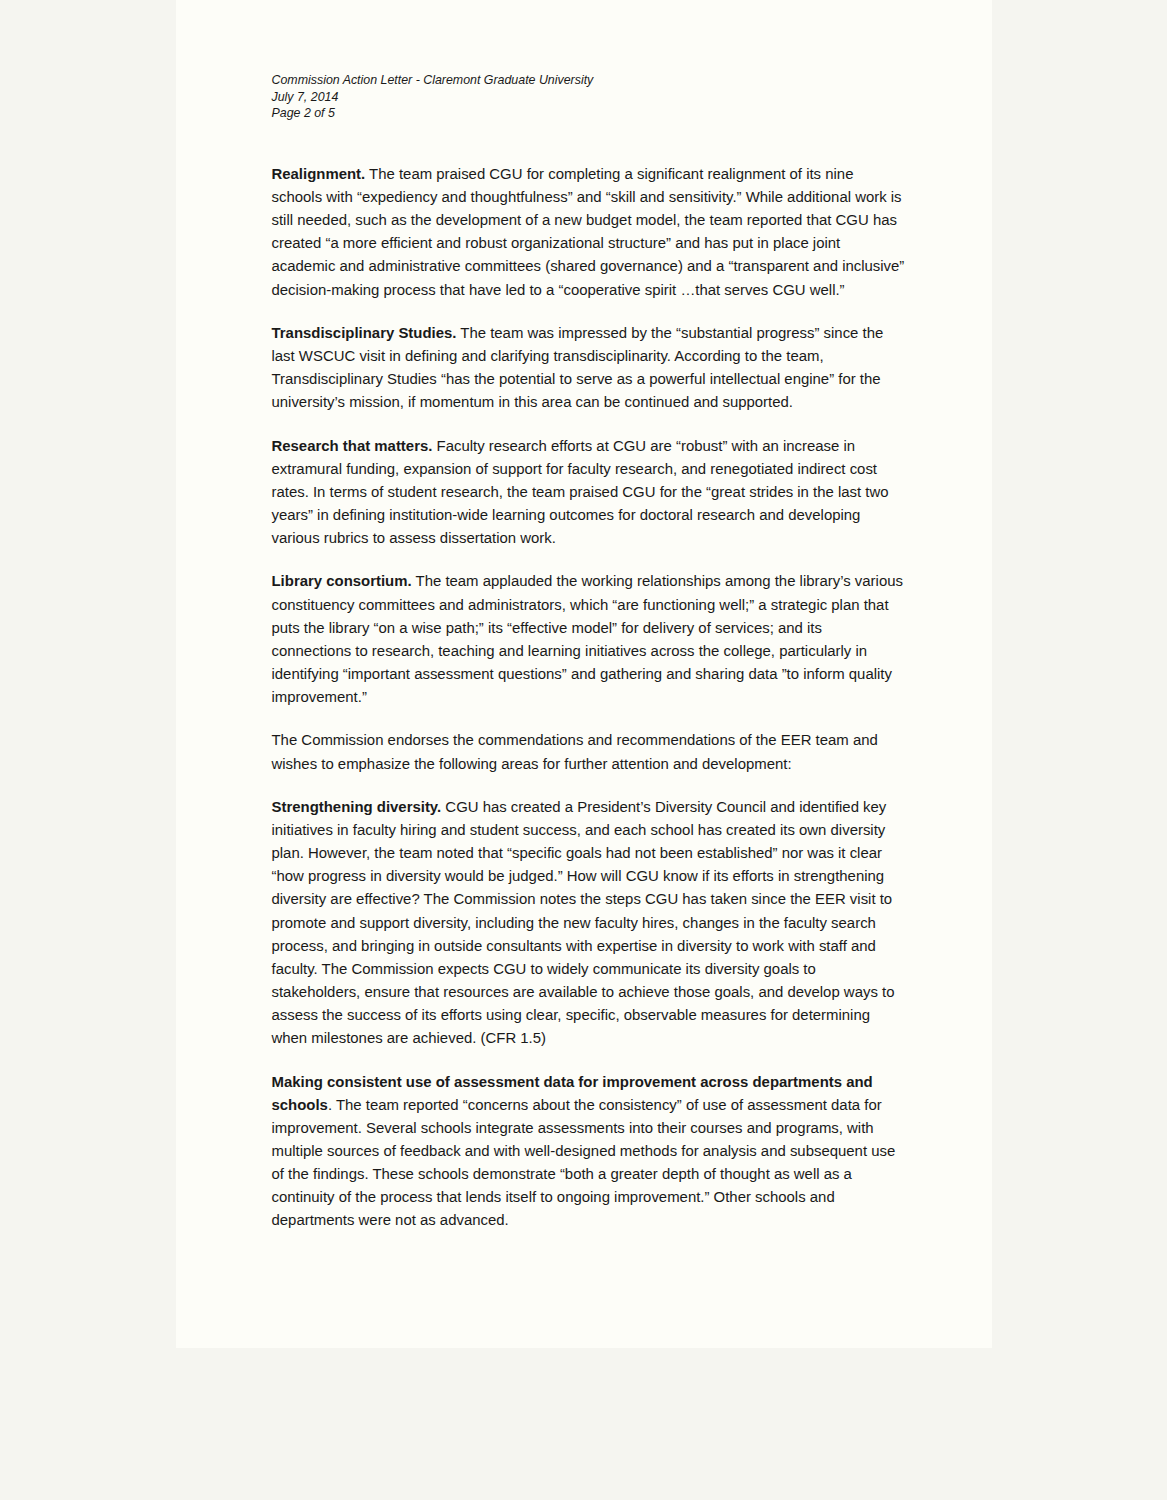Commission Action Letter - Claremont Graduate University
July 7, 2014
Page 2 of 5
Realignment. The team praised CGU for completing a significant realignment of its nine schools with “expediency and thoughtfulness” and “skill and sensitivity.” While additional work is still needed, such as the development of a new budget model, the team reported that CGU has created “a more efficient and robust organizational structure” and has put in place joint academic and administrative committees (shared governance) and a “transparent and inclusive” decision-making process that have led to a “cooperative spirit …that serves CGU well.”
Transdisciplinary Studies. The team was impressed by the “substantial progress” since the last WSCUC visit in defining and clarifying transdisciplinarity. According to the team, Transdisciplinary Studies “has the potential to serve as a powerful intellectual engine” for the university’s mission, if momentum in this area can be continued and supported.
Research that matters. Faculty research efforts at CGU are “robust” with an increase in extramural funding, expansion of support for faculty research, and renegotiated indirect cost rates. In terms of student research, the team praised CGU for the “great strides in the last two years” in defining institution-wide learning outcomes for doctoral research and developing various rubrics to assess dissertation work.
Library consortium. The team applauded the working relationships among the library’s various constituency committees and administrators, which “are functioning well;” a strategic plan that puts the library “on a wise path;” its “effective model” for delivery of services; and its connections to research, teaching and learning initiatives across the college, particularly in identifying “important assessment questions” and gathering and sharing data ”to inform quality improvement.”
The Commission endorses the commendations and recommendations of the EER team and wishes to emphasize the following areas for further attention and development:
Strengthening diversity. CGU has created a President’s Diversity Council and identified key initiatives in faculty hiring and student success, and each school has created its own diversity plan. However, the team noted that “specific goals had not been established” nor was it clear “how progress in diversity would be judged.” How will CGU know if its efforts in strengthening diversity are effective? The Commission notes the steps CGU has taken since the EER visit to promote and support diversity, including the new faculty hires, changes in the faculty search process, and bringing in outside consultants with expertise in diversity to work with staff and faculty. The Commission expects CGU to widely communicate its diversity goals to stakeholders, ensure that resources are available to achieve those goals, and develop ways to assess the success of its efforts using clear, specific, observable measures for determining when milestones are achieved. (CFR 1.5)
Making consistent use of assessment data for improvement across departments and schools. The team reported “concerns about the consistency” of use of assessment data for improvement. Several schools integrate assessments into their courses and programs, with multiple sources of feedback and with well-designed methods for analysis and subsequent use of the findings. These schools demonstrate “both a greater depth of thought as well as a continuity of the process that lends itself to ongoing improvement.” Other schools and departments were not as advanced.